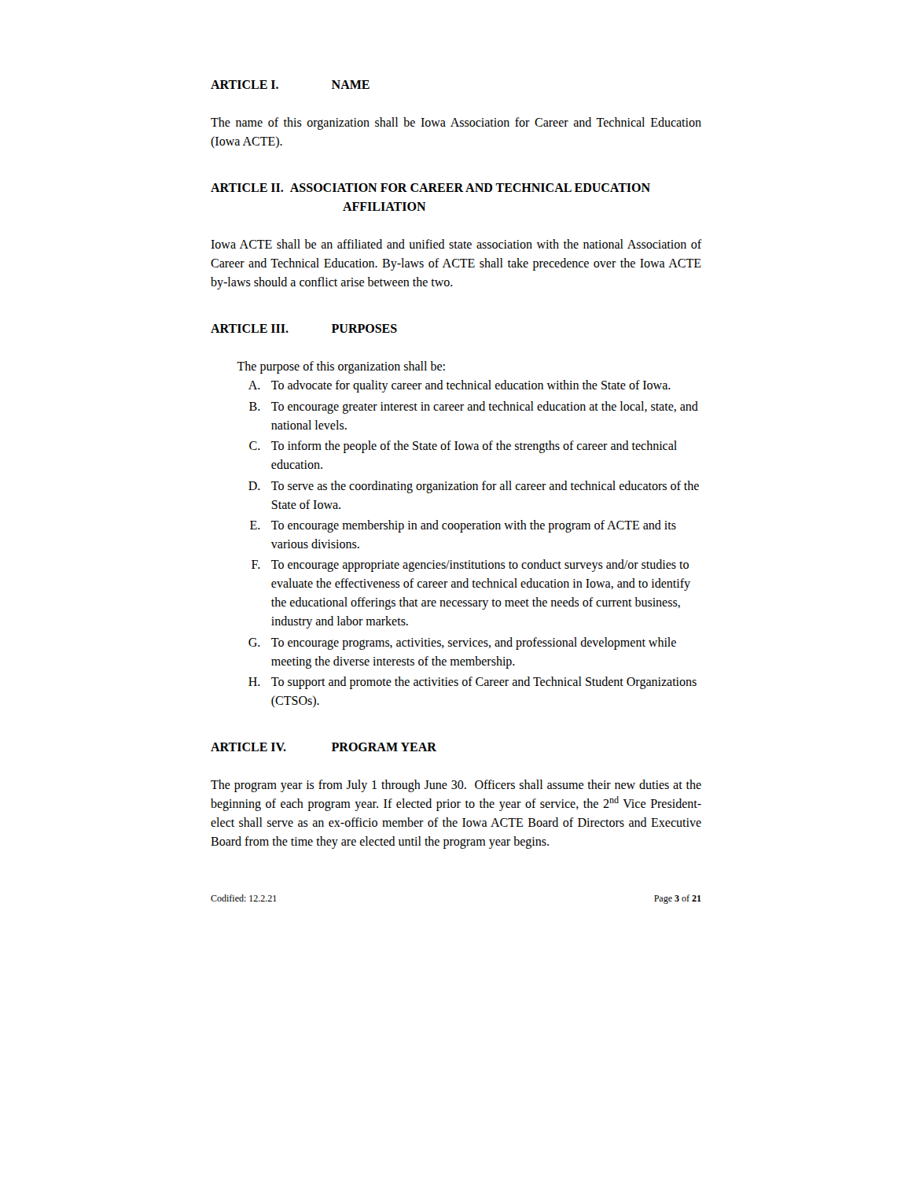ARTICLE I. NAME
The name of this organization shall be Iowa Association for Career and Technical Education (Iowa ACTE).
ARTICLE II. ASSOCIATION FOR CAREER AND TECHNICAL EDUCATION AFFILIATION
Iowa ACTE shall be an affiliated and unified state association with the national Association of Career and Technical Education. By-laws of ACTE shall take precedence over the Iowa ACTE by-laws should a conflict arise between the two.
ARTICLE III. PURPOSES
The purpose of this organization shall be:
To advocate for quality career and technical education within the State of Iowa.
To encourage greater interest in career and technical education at the local, state, and national levels.
To inform the people of the State of Iowa of the strengths of career and technical education.
To serve as the coordinating organization for all career and technical educators of the State of Iowa.
To encourage membership in and cooperation with the program of ACTE and its various divisions.
To encourage appropriate agencies/institutions to conduct surveys and/or studies to evaluate the effectiveness of career and technical education in Iowa, and to identify the educational offerings that are necessary to meet the needs of current business, industry and labor markets.
To encourage programs, activities, services, and professional development while meeting the diverse interests of the membership.
To support and promote the activities of Career and Technical Student Organizations (CTSOs).
ARTICLE IV. PROGRAM YEAR
The program year is from July 1 through June 30. Officers shall assume their new duties at the beginning of each program year. If elected prior to the year of service, the 2nd Vice President-elect shall serve as an ex-officio member of the Iowa ACTE Board of Directors and Executive Board from the time they are elected until the program year begins.
Codified: 12.2.21 Page 3 of 21